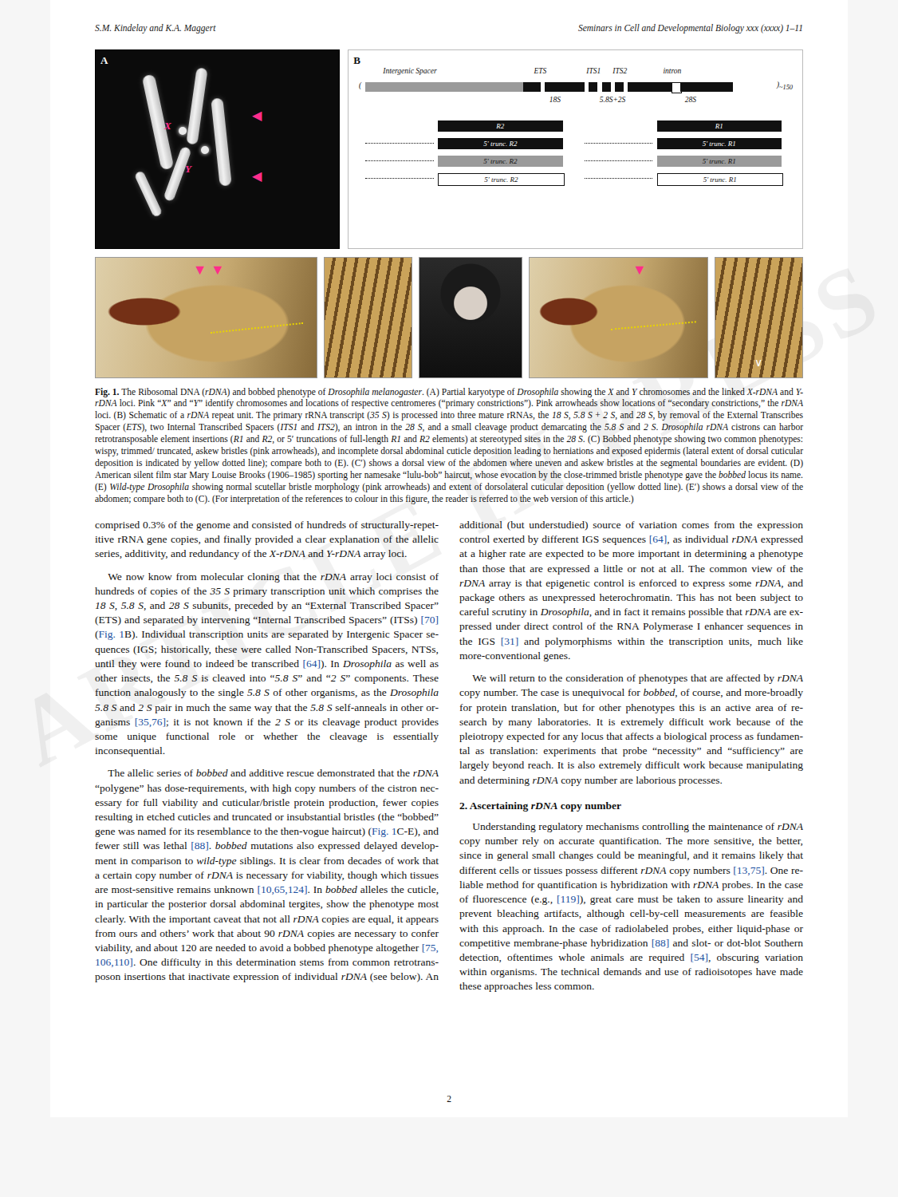ARTICLE IN PRESS
S.M. Kindelay and K.A. Maggert
Seminars in Cell and Developmental Biology xxx (xxxx) 1–11
A
X
Y
◀
◀
B
Intergenic Spacer
ETS
ITS1
ITS2
intron
18S
5.8S+2S
28S
(
)~150
R2
5′ trunc. R2
5′ trunc. R2
5′ trunc. R2
R1
5′ trunc. R1
5′ trunc. R1
5′ trunc. R1
C
▼
▼
C′
D
E
▼
E′
∨
Fig. 1. The Ribosomal DNA (rDNA) and bobbed phenotype of Drosophila melanogaster. (A) Partial karyotype of Drosophila showing the X and Y chromosomes and the linked X-rDNA and Y-rDNA loci. Pink “X” and “Y” identify chromosomes and locations of respective centromeres (“primary constrictions”). Pink arrowheads show locations of “secondary constrictions,” the rDNA loci. (B) Schematic of a rDNA repeat unit. The primary rRNA transcript (35 S) is processed into three mature rRNAs, the 18 S, 5.8 S + 2 S, and 28 S, by removal of the External Transcribes Spacer (ETS), two Internal Transcribed Spacers (ITS1 and ITS2), an intron in the 28 S, and a small cleavage product demarcating the 5.8 S and 2 S. Drosophila rDNA cistrons can harbor retrotransposable element insertions (R1 and R2, or 5′ truncations of full-length R1 and R2 elements) at stereotyped sites in the 28 S. (C) Bobbed phenotype showing two common phenotypes: wispy, trimmed/ truncated, askew bristles (pink arrowheads), and incomplete dorsal abdominal cuticle deposition leading to herniations and exposed epidermis (lateral extent of dorsal cuticular deposition is indicated by yellow dotted line); compare both to (E). (C′) shows a dorsal view of the abdomen where uneven and askew bristles at the segmental boundaries are evident. (D) American silent film star Mary Louise Brooks (1906–1985) sporting her namesake “lulu-bob” haircut, whose evocation by the close-trimmed bristle phenotype gave the bobbed locus its name. (E) Wild-type Drosophila showing normal scutellar bristle morphology (pink arrowheads) and extent of dorsolateral cuticular deposition (yellow dotted line). (E′) shows a dorsal view of the abdomen; compare both to (C). (For interpretation of the references to colour in this figure, the reader is referred to the web version of this article.)
comprised 0.3% of the genome and consisted of hundreds of structurally-repetitive rRNA gene copies, and finally provided a clear explanation of the allelic series, additivity, and redundancy of the X-rDNA and Y-rDNA array loci.
We now know from molecular cloning that the rDNA array loci consist of hundreds of copies of the 35 S primary transcription unit which comprises the 18 S, 5.8 S, and 28 S subunits, preceded by an “External Transcribed Spacer” (ETS) and separated by intervening “Internal Transcribed Spacers” (ITSs) [70] (Fig. 1 B). Individual transcription units are separated by Intergenic Spacer sequences (IGS; historically, these were called Non-Transcribed Spacers, NTSs, until they were found to indeed be transcribed [64]). In Drosophila as well as other insects, the 5.8 S is cleaved into “5.8 S” and “2 S” components. These function analogously to the single 5.8 S of other organisms, as the Drosophila 5.8 S and 2 S pair in much the same way that the 5.8 S self-anneals in other organisms [35,76]; it is not known if the 2 S or its cleavage product provides some unique functional role or whether the cleavage is essentially inconsequential.
The allelic series of bobbed and additive rescue demonstrated that the rDNA “polygene” has dose-requirements, with high copy numbers of the cistron necessary for full viability and cuticular/bristle protein production, fewer copies resulting in etched cuticles and truncated or insubstantial bristles (the “bobbed” gene was named for its resemblance to the then-vogue haircut) (Fig. 1 C-E), and fewer still was lethal [88]. bobbed mutations also expressed delayed development in comparison to wild-type siblings. It is clear from decades of work that a certain copy number of rDNA is necessary for viability, though which tissues are most-sensitive remains unknown [10,65,124]. In bobbed alleles the cuticle, in particular the posterior dorsal abdominal tergites, show the phenotype most clearly. With the important caveat that not all rDNA copies are equal, it appears from ours and others’ work that about 90 rDNA copies are necessary to confer viability, and about 120 are needed to avoid a bobbed phenotype altogether [75, 106,110]. One difficulty in this determination stems from common retrotransposon insertions that inactivate expression of individual rDNA (see below). An additional (but understudied) source of variation comes from the expression control exerted by different IGS sequences [64], as individual rDNA expressed at a higher rate are expected to be more important in determining a phenotype than those that are expressed a little or not at all. The common view of the rDNA array is that epigenetic control is enforced to express some rDNA, and package others as unexpressed heterochromatin. This has not been subject to careful scrutiny in Drosophila, and in fact it remains possible that rDNA are expressed under direct control of the RNA Polymerase I enhancer sequences in the IGS [31] and polymorphisms within the transcription units, much like more-conventional genes.
We will return to the consideration of phenotypes that are affected by rDNA copy number. The case is unequivocal for bobbed, of course, and more-broadly for protein translation, but for other phenotypes this is an active area of research by many laboratories. It is extremely difficult work because of the pleiotropy expected for any locus that affects a biological process as fundamental as translation: experiments that probe “necessity” and “sufficiency” are largely beyond reach. It is also extremely difficult work because manipulating and determining rDNA copy number are laborious processes.
2. Ascertaining rDNA copy number
Understanding regulatory mechanisms controlling the maintenance of rDNA copy number rely on accurate quantification. The more sensitive, the better, since in general small changes could be meaningful, and it remains likely that different cells or tissues possess different rDNA copy numbers [13,75]. One reliable method for quantification is hybridization with rDNA probes. In the case of fluorescence (e.g., [119]), great care must be taken to assure linearity and prevent bleaching artifacts, although cell-by-cell measurements are feasible with this approach. In the case of radiolabeled probes, either liquid-phase or competitive membrane-phase hybridization [88] and slot- or dot-blot Southern detection, oftentimes whole animals are required [54], obscuring variation within organisms. The technical demands and use of radioisotopes have made these approaches less common.
2